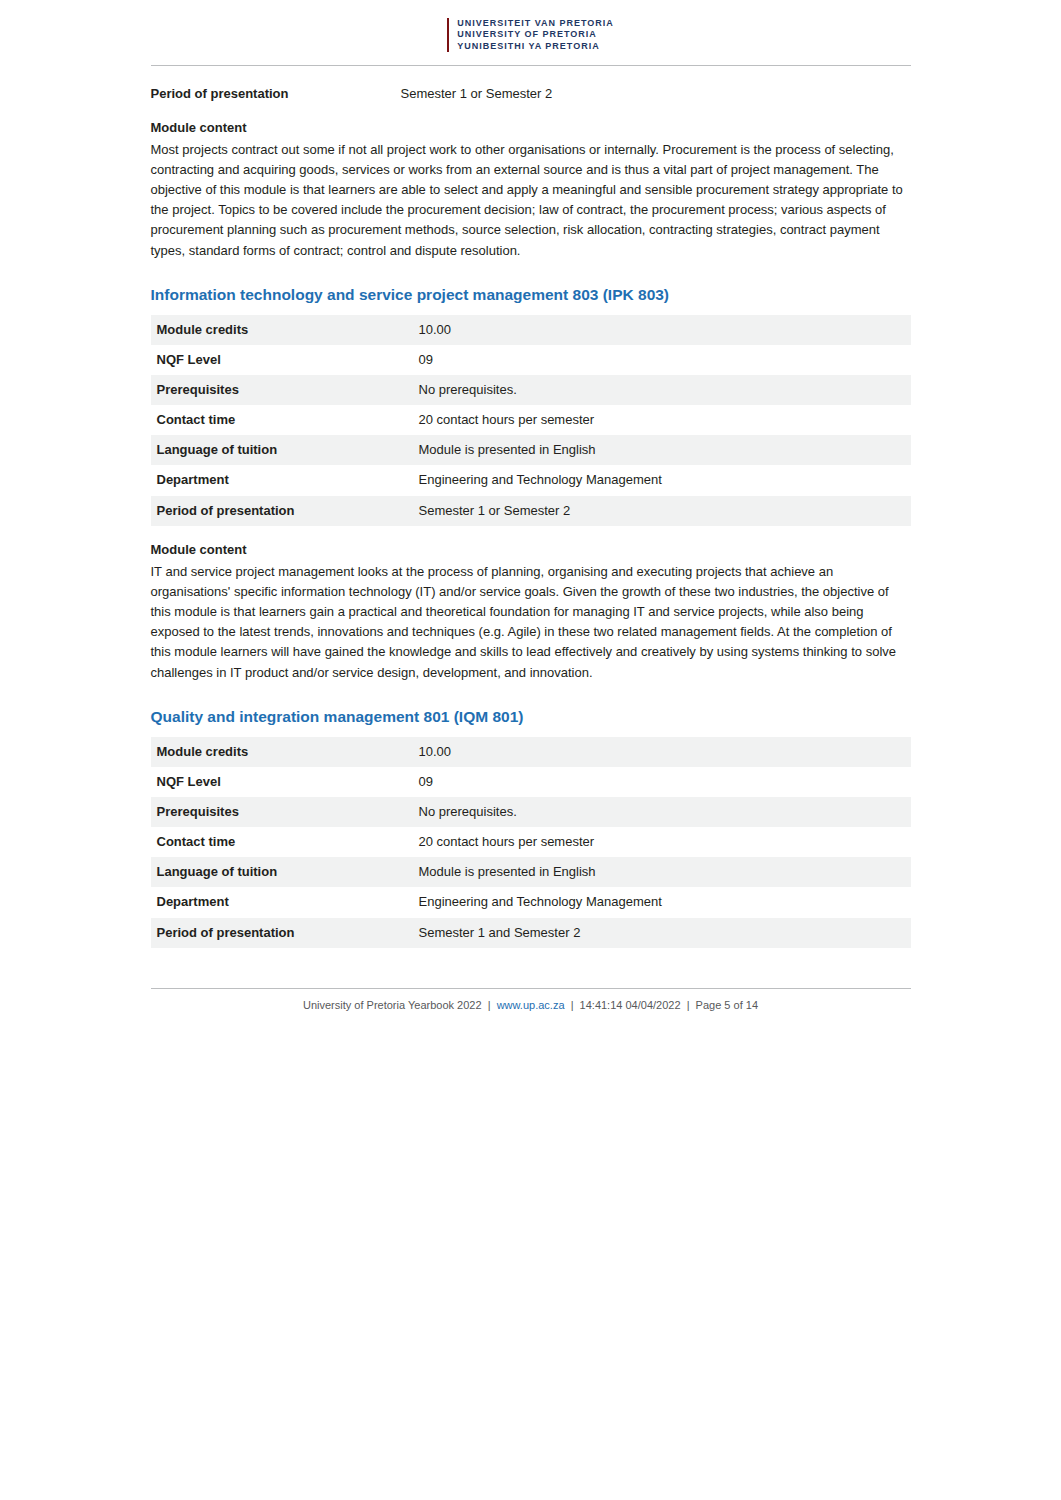UNIVERSITEIT VAN PRETORIA
UNIVERSITY OF PRETORIA
YUNIBESITHI YA PRETORIA
Period of presentation Semester 1 or Semester 2
Module content
Most projects contract out some if not all project work to other organisations or internally. Procurement is the process of selecting, contracting and acquiring goods, services or works from an external source and is thus a vital part of project management. The objective of this module is that learners are able to select and apply a meaningful and sensible procurement strategy appropriate to the project. Topics to be covered include the procurement decision; law of contract, the procurement process; various aspects of procurement planning such as procurement methods, source selection, risk allocation, contracting strategies, contract payment types, standard forms of contract; control and dispute resolution.
Information technology and service project management 803 (IPK 803)
| Module credits | 10.00 |
| NQF Level | 09 |
| Prerequisites | No prerequisites. |
| Contact time | 20 contact hours per semester |
| Language of tuition | Module is presented in English |
| Department | Engineering and Technology Management |
| Period of presentation | Semester 1 or Semester 2 |
Module content
IT and service project management looks at the process of planning, organising and executing projects that achieve an organisations' specific information technology (IT) and/or service goals. Given the growth of these two industries, the objective of this module is that learners gain a practical and theoretical foundation for managing IT and service projects, while also being exposed to the latest trends, innovations and techniques (e.g. Agile) in these two related management fields. At the completion of this module learners will have gained the knowledge and skills to lead effectively and creatively by using systems thinking to solve challenges in IT product and/or service design, development, and innovation.
Quality and integration management 801 (IQM 801)
| Module credits | 10.00 |
| NQF Level | 09 |
| Prerequisites | No prerequisites. |
| Contact time | 20 contact hours per semester |
| Language of tuition | Module is presented in English |
| Department | Engineering and Technology Management |
| Period of presentation | Semester 1 and Semester 2 |
University of Pretoria Yearbook 2022 | www.up.ac.za | 14:41:14 04/04/2022 | Page 5 of 14